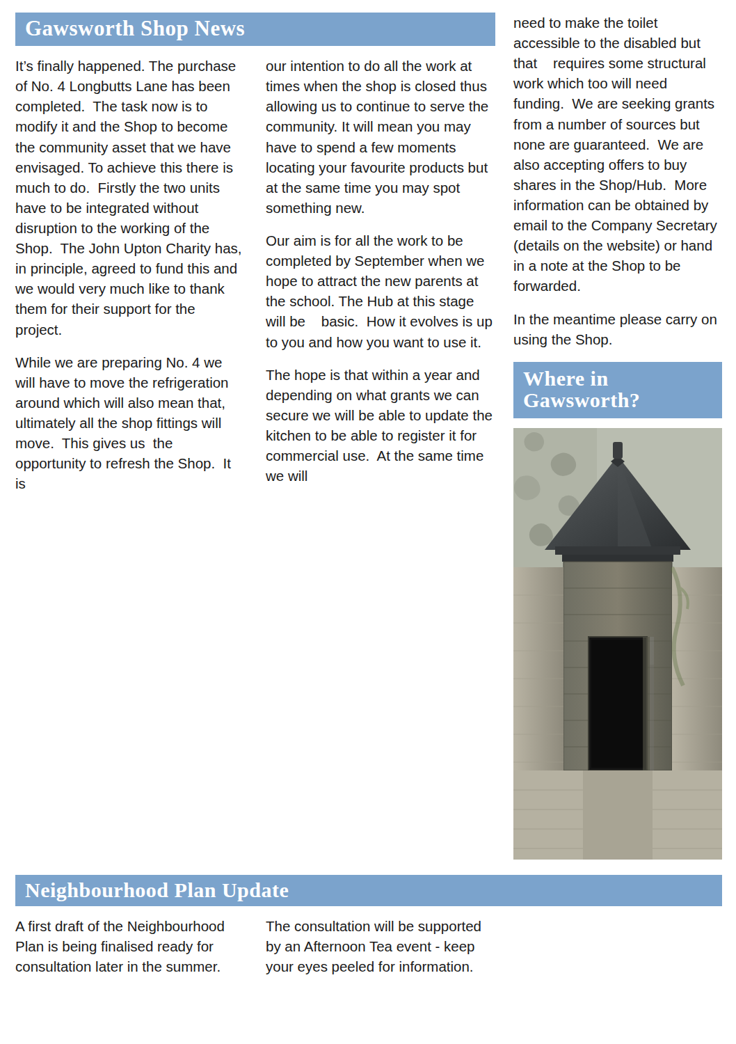Gawsworth Shop News
It’s finally happened. The purchase of No. 4 Longbutts Lane has been completed. The task now is to modify it and the Shop to become the community asset that we have envisaged. To achieve this there is much to do. Firstly the two units have to be integrated without disruption to the working of the Shop. The John Upton Charity has, in principle, agreed to fund this and we would very much like to thank them for their support for the project.
While we are preparing No. 4 we will have to move the refrigeration around which will also mean that, ultimately all the shop fittings will move. This gives us the opportunity to refresh the Shop. It is
our intention to do all the work at times when the shop is closed thus allowing us to continue to serve the community. It will mean you may have to spend a few moments locating your favourite products but at the same time you may spot something new.
Our aim is for all the work to be completed by September when we hope to attract the new parents at the school. The Hub at this stage will be basic. How it evolves is up to you and how you want to use it.
The hope is that within a year and depending on what grants we can secure we will be able to update the kitchen to be able to register it for commercial use. At the same time we will
need to make the toilet accessible to the disabled but that requires some structural work which too will need funding. We are seeking grants from a number of sources but none are guaranteed. We are also accepting offers to buy shares in the Shop/Hub. More information can be obtained by email to the Company Secretary (details on the website) or hand in a note at the Shop to be forwarded.
In the meantime please carry on using the Shop.
Where in
Gawsworth?
Neighbourhood Plan Update
A first draft of the Neighbourhood Plan is being finalised ready for consultation later in the summer.
The consultation will be supported by an Afternoon Tea event - keep your eyes peeled for information.